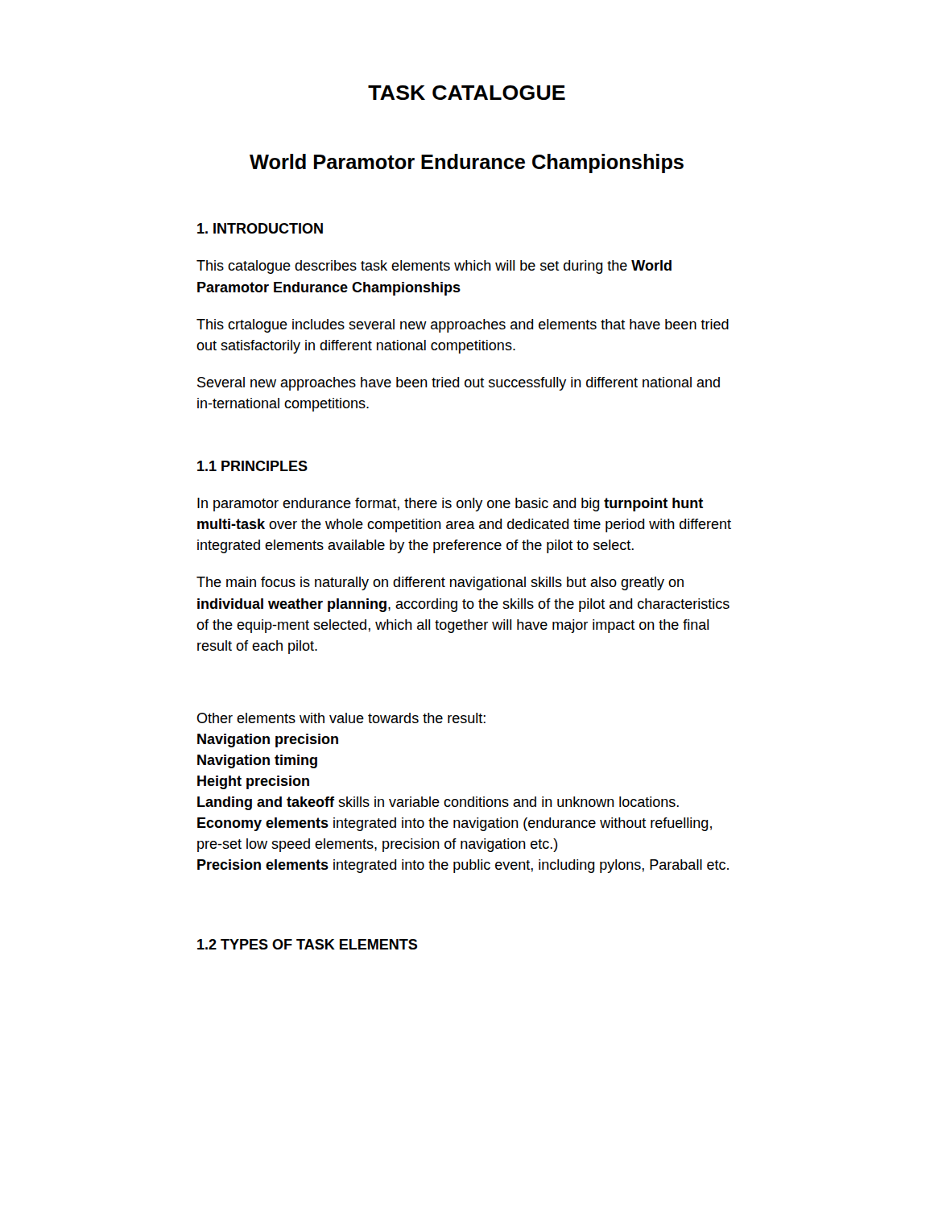TASK CATALOGUE
World Paramotor Endurance Championships
1. INTRODUCTION
This catalogue describes task elements which will be set during the World Paramotor Endurance Championships
This crtalogue includes several new approaches and elements that have been tried out satisfactorily in different national competitions.
Several new approaches have been tried out successfully in different national and in-ternational competitions.
1.1 PRINCIPLES
In paramotor endurance format, there is only one basic and big turnpoint hunt multi-task over the whole competition area and dedicated time period with different integrated elements available by the preference of the pilot to select.
The main focus is naturally on different navigational skills but also greatly on individual weather planning, according to the skills of the pilot and characteristics of the equip-ment selected, which all together will have major impact on the final result of each pilot.
Other elements with value towards the result:
Navigation precision
Navigation timing
Height precision
Landing and takeoff skills in variable conditions and in unknown locations.
Economy elements integrated into the navigation (endurance without refuelling, pre-set low speed elements, precision of navigation etc.)
Precision elements integrated into the public event, including pylons, Paraball etc.
1.2 TYPES OF TASK ELEMENTS